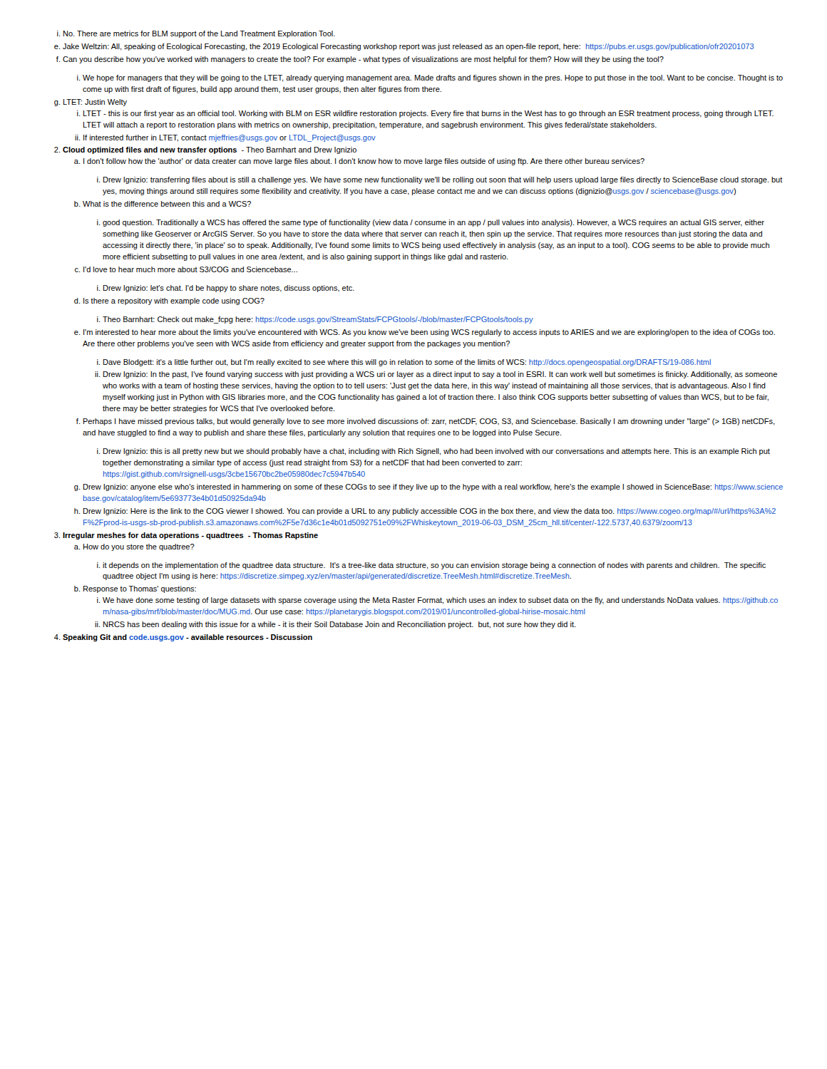No. There are metrics for BLM support of the Land Treatment Exploration Tool.
Jake Weltzin: All, speaking of Ecological Forecasting, the 2019 Ecological Forecasting workshop report was just released as an open-file report, here: https://pubs.er.usgs.gov/publication/ofr20201073
Can you describe how you've worked with managers to create the tool? For example - what types of visualizations are most helpful for them? How will they be using the tool?
We hope for managers that they will be going to the LTET, already querying management area. Made drafts and figures shown in the pres. Hope to put those in the tool. Want to be concise. Thought is to come up with first draft of figures, build app around them, test user groups, then alter figures from there.
LTET: Justin Welty
LTET - this is our first year as an official tool. Working with BLM on ESR wildfire restoration projects. Every fire that burns in the West has to go through an ESR treatment process, going through LTET. LTET will attach a report to restoration plans with metrics on ownership, precipitation, temperature, and sagebrush environment. This gives federal/state stakeholders.
If interested further in LTET, contact mjeffries@usgs.gov or LTDL_Project@usgs.gov
Cloud optimized files and new transfer options - Theo Barnhart and Drew Ignizio
I don't follow how the 'author' or data creater can move large files about. I don't know how to move large files outside of using ftp. Are there other bureau services?
Drew Ignizio: transferring files about is still a challenge yes. We have some new functionality we'll be rolling out soon that will help users upload large files directly to ScienceBase cloud storage. but yes, moving things around still requires some flexibility and creativity. If you have a case, please contact me and we can discuss options (dignizio@usgs.gov / sciencebase@usgs.gov)
What is the difference between this and a WCS?
good question. Traditionally a WCS has offered the same type of functionality (view data / consume in an app / pull values into analysis). However, a WCS requires an actual GIS server, either something like Geoserver or ArcGIS Server. So you have to store the data where that server can reach it, then spin up the service. That requires more resources than just storing the data and accessing it directly there, 'in place' so to speak. Additionally, I've found some limits to WCS being used effectively in analysis (say, as an input to a tool). COG seems to be able to provide much more efficient subsetting to pull values in one area /extent, and is also gaining support in things like gdal and rasterio.
I'd love to hear much more about S3/COG and Sciencebase...
Drew Ignizio: let's chat. I'd be happy to share notes, discuss options, etc.
Is there a repository with example code using COG?
Theo Barnhart: Check out make_fcpg here: https://code.usgs.gov/StreamStats/FCPGtools/-/blob/master/FCPGtools/tools.py
I'm interested to hear more about the limits you've encountered with WCS. As you know we've been using WCS regularly to access inputs to ARIES and we are exploring/open to the idea of COGs too. Are there other problems you've seen with WCS aside from efficiency and greater support from the packages you mention?
Dave Blodgett: it's a little further out, but I'm really excited to see where this will go in relation to some of the limits of WCS: http://docs.opengeospatial.org/DRAFTS/19-086.html
Drew Ignizio: In the past, I've found varying success with just providing a WCS uri or layer as a direct input to say a tool in ESRI. It can work well but sometimes is finicky. Additionally, as someone who works with a team of hosting these services, having the option to to tell users: 'Just get the data here, in this way' instead of maintaining all those services, that is advantageous. Also I find myself working just in Python with GIS libraries more, and the COG functionality has gained a lot of traction there. I also think COG supports better subsetting of values than WCS, but to be fair, there may be better strategies for WCS that I've overlooked before.
Perhaps I have missed previous talks, but would generally love to see more involved discussions of: zarr, netCDF, COG, S3, and Sciencebase. Basically I am drowning under "large" (> 1GB) netCDFs, and have stuggled to find a way to publish and share these files, particularly any solution that requires one to be logged into Pulse Secure.
Drew Ignizio: this is all pretty new but we should probably have a chat, including with Rich Signell, who had been involved with our conversations and attempts here. This is an example Rich put together demonstrating a similar type of access (just read straight from S3) for a netCDF that had been converted to zarr:
https://gist.github.com/rsignell-usgs/3cbe15670bc2be05980dec7c5947b540
Drew Ignizio: anyone else who's interested in hammering on some of these COGs to see if they live up to the hype with a real workflow, here's the example I showed in ScienceBase: https://www.sciencebase.gov/catalog/item/5e693773e4b01d50925da94b
Drew Ignizio: Here is the link to the COG viewer I showed. You can provide a URL to any publicly accessible COG in the box there, and view the data too. https://www.cogeo.org/map/#/url/https%3A%2F%2Fprod-is-usgs-sb-prod-publish.s3.amazonaws.com%2F5e7d36c1e4b01d5092751e09%2FWhiskeytown_2019-06-03_DSM_25cm_hll.tif/center/-122.5737,40.6379/zoom/13
Irregular meshes for data operations - quadtrees - Thomas Rapstine
How do you store the quadtree?
it depends on the implementation of the quadtree data structure. It's a tree-like data structure, so you can envision storage being a connection of nodes with parents and children. The specific quadtree object I'm using is here: https://discretize.simpeg.xyz/en/master/api/generated/discretize.TreeMesh.html#discretize.TreeMesh.
Response to Thomas' questions:
We have done some testing of large datasets with sparse coverage using the Meta Raster Format, which uses an index to subset data on the fly, and understands NoData values. https://github.com/nasa-gibs/mrf/blob/master/doc/MUG.md. Our use case: https://planetarygis.blogspot.com/2019/01/uncontrolled-global-hirise-mosaic.html
NRCS has been dealing with this issue for a while - it is their Soil Database Join and Reconciliation project. but, not sure how they did it.
Speaking Git and code.usgs.gov - available resources - Discussion